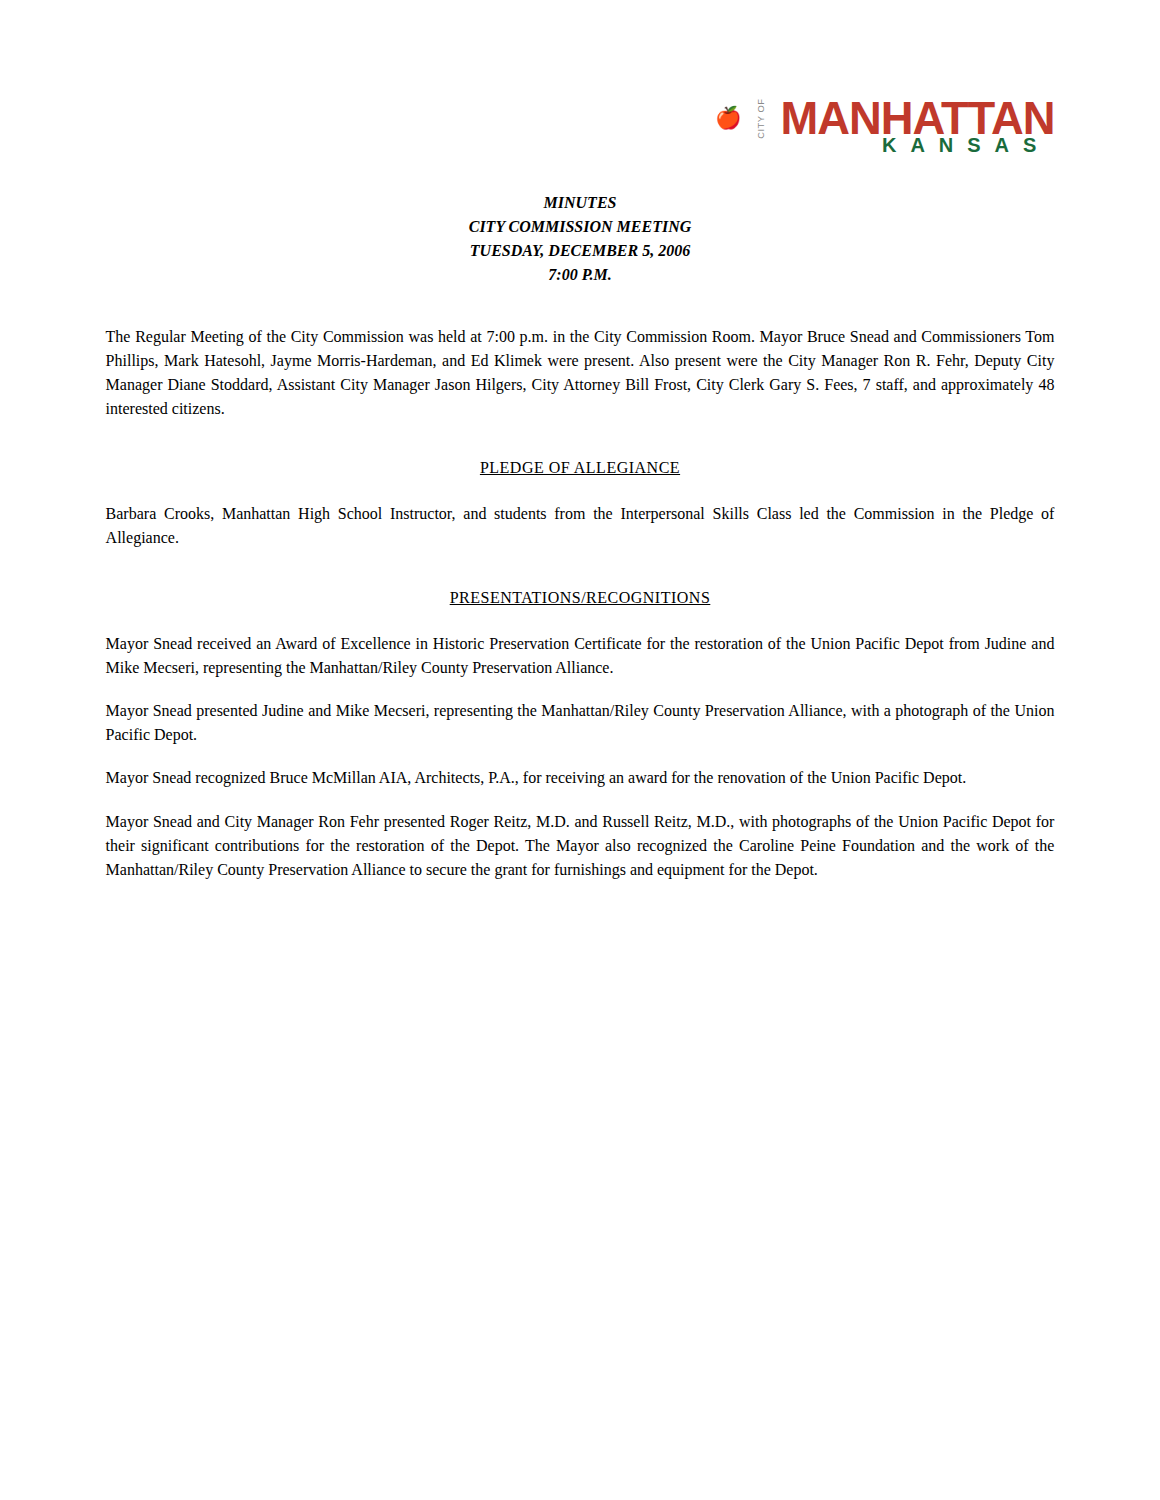🍎CITY OF MANHATTAN KANSAS
MINUTES
CITY COMMISSION MEETING
TUESDAY, DECEMBER 5, 2006
7:00 P.M.
The Regular Meeting of the City Commission was held at 7:00 p.m. in the City Commission Room. Mayor Bruce Snead and Commissioners Tom Phillips, Mark Hatesohl, Jayme Morris-Hardeman, and Ed Klimek were present. Also present were the City Manager Ron R. Fehr, Deputy City Manager Diane Stoddard, Assistant City Manager Jason Hilgers, City Attorney Bill Frost, City Clerk Gary S. Fees, 7 staff, and approximately 48 interested citizens.
PLEDGE OF ALLEGIANCE
Barbara Crooks, Manhattan High School Instructor, and students from the Interpersonal Skills Class led the Commission in the Pledge of Allegiance.
PRESENTATIONS/RECOGNITIONS
Mayor Snead received an Award of Excellence in Historic Preservation Certificate for the restoration of the Union Pacific Depot from Judine and Mike Mecseri, representing the Manhattan/Riley County Preservation Alliance.
Mayor Snead presented Judine and Mike Mecseri, representing the Manhattan/Riley County Preservation Alliance, with a photograph of the Union Pacific Depot.
Mayor Snead recognized Bruce McMillan AIA, Architects, P.A., for receiving an award for the renovation of the Union Pacific Depot.
Mayor Snead and City Manager Ron Fehr presented Roger Reitz, M.D. and Russell Reitz, M.D., with photographs of the Union Pacific Depot for their significant contributions for the restoration of the Depot. The Mayor also recognized the Caroline Peine Foundation and the work of the Manhattan/Riley County Preservation Alliance to secure the grant for furnishings and equipment for the Depot.